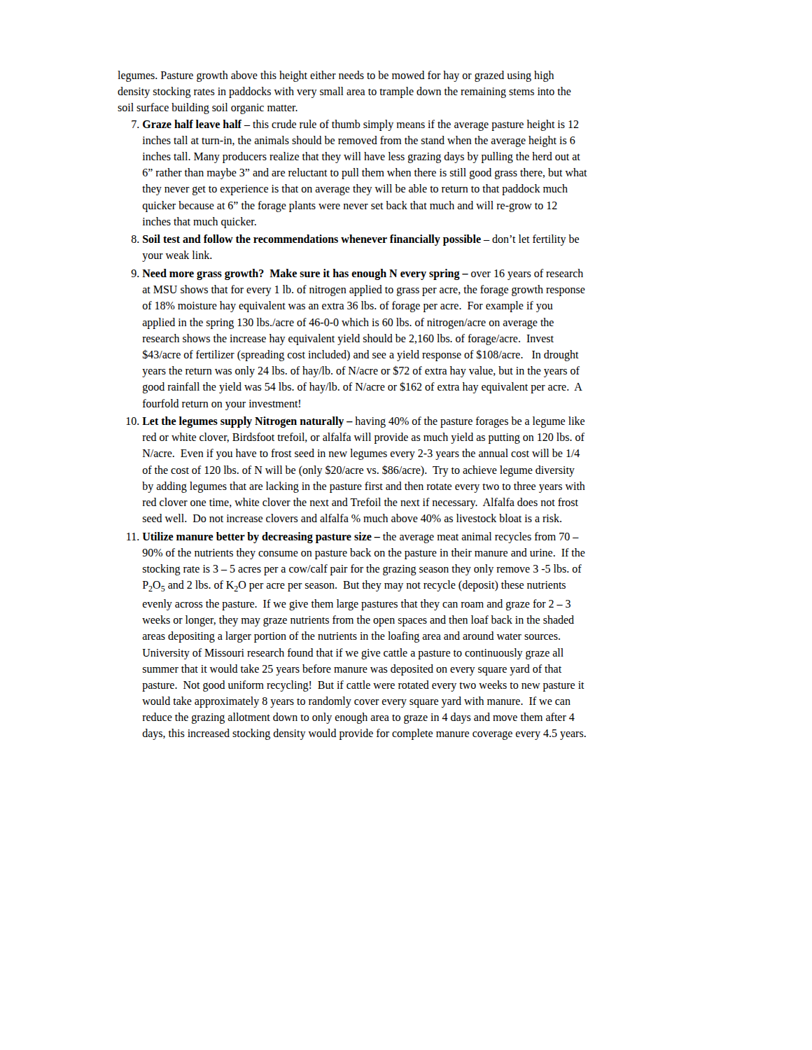legumes. Pasture growth above this height either needs to be mowed for hay or grazed using high density stocking rates in paddocks with very small area to trample down the remaining stems into the soil surface building soil organic matter.
Graze half leave half – this crude rule of thumb simply means if the average pasture height is 12 inches tall at turn-in, the animals should be removed from the stand when the average height is 6 inches tall. Many producers realize that they will have less grazing days by pulling the herd out at 6” rather than maybe 3” and are reluctant to pull them when there is still good grass there, but what they never get to experience is that on average they will be able to return to that paddock much quicker because at 6” the forage plants were never set back that much and will re-grow to 12 inches that much quicker.
Soil test and follow the recommendations whenever financially possible – don’t let fertility be your weak link.
Need more grass growth? Make sure it has enough N every spring – over 16 years of research at MSU shows that for every 1 lb. of nitrogen applied to grass per acre, the forage growth response of 18% moisture hay equivalent was an extra 36 lbs. of forage per acre. For example if you applied in the spring 130 lbs./acre of 46-0-0 which is 60 lbs. of nitrogen/acre on average the research shows the increase hay equivalent yield should be 2,160 lbs. of forage/acre. Invest $43/acre of fertilizer (spreading cost included) and see a yield response of $108/acre. In drought years the return was only 24 lbs. of hay/lb. of N/acre or $72 of extra hay value, but in the years of good rainfall the yield was 54 lbs. of hay/lb. of N/acre or $162 of extra hay equivalent per acre. A fourfold return on your investment!
Let the legumes supply Nitrogen naturally – having 40% of the pasture forages be a legume like red or white clover, Birdsfoot trefoil, or alfalfa will provide as much yield as putting on 120 lbs. of N/acre. Even if you have to frost seed in new legumes every 2-3 years the annual cost will be 1/4 of the cost of 120 lbs. of N will be (only $20/acre vs. $86/acre). Try to achieve legume diversity by adding legumes that are lacking in the pasture first and then rotate every two to three years with red clover one time, white clover the next and Trefoil the next if necessary. Alfalfa does not frost seed well. Do not increase clovers and alfalfa % much above 40% as livestock bloat is a risk.
Utilize manure better by decreasing pasture size – the average meat animal recycles from 70 – 90% of the nutrients they consume on pasture back on the pasture in their manure and urine. If the stocking rate is 3 – 5 acres per a cow/calf pair for the grazing season they only remove 3 -5 lbs. of P2O5 and 2 lbs. of K2O per acre per season. But they may not recycle (deposit) these nutrients evenly across the pasture. If we give them large pastures that they can roam and graze for 2 – 3 weeks or longer, they may graze nutrients from the open spaces and then loaf back in the shaded areas depositing a larger portion of the nutrients in the loafing area and around water sources. University of Missouri research found that if we give cattle a pasture to continuously graze all summer that it would take 25 years before manure was deposited on every square yard of that pasture. Not good uniform recycling! But if cattle were rotated every two weeks to new pasture it would take approximately 8 years to randomly cover every square yard with manure. If we can reduce the grazing allotment down to only enough area to graze in 4 days and move them after 4 days, this increased stocking density would provide for complete manure coverage every 4.5 years.